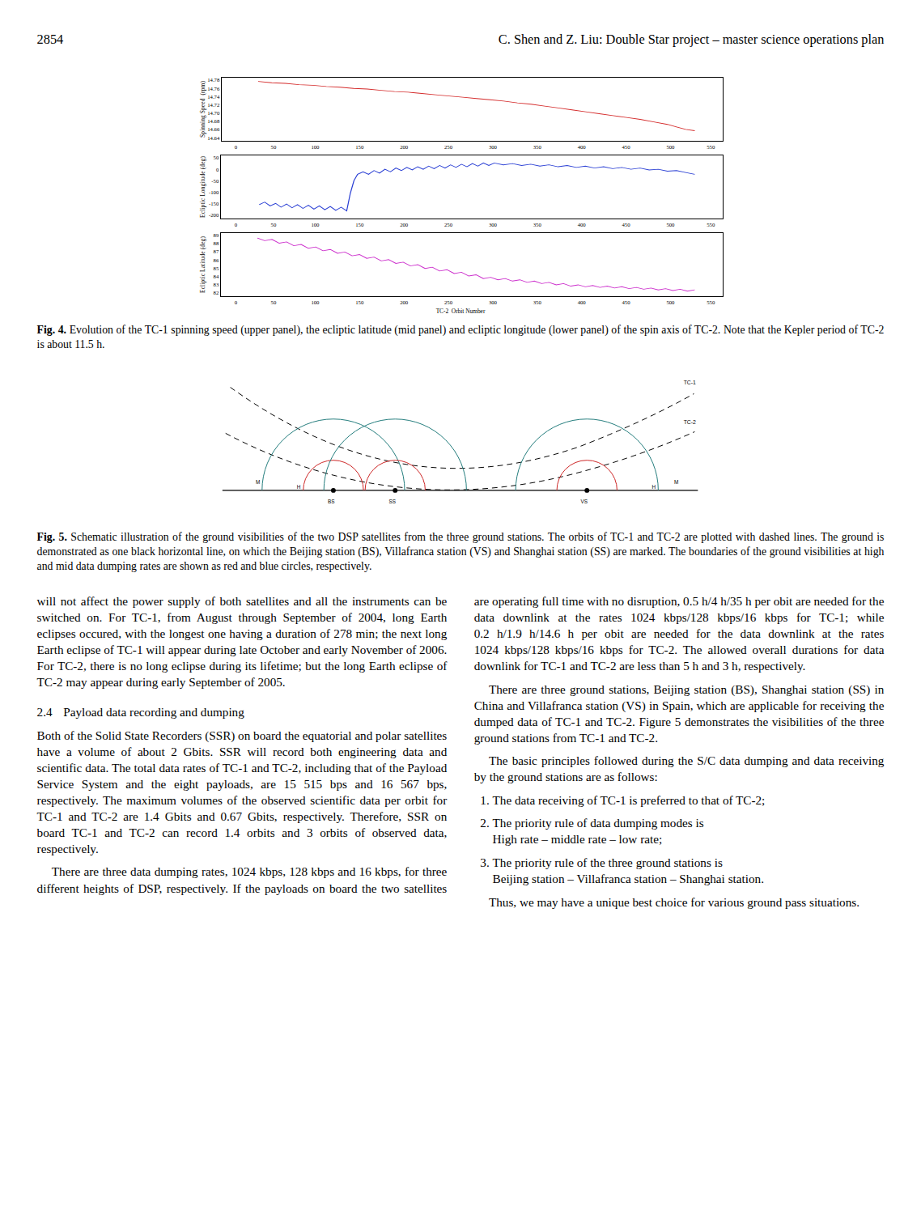2854 C. Shen and Z. Liu: Double Star project – master science operations plan
Spinning Speed (rpm)
14.7814.7614.7414.72 14.7014.6814.6614.64
050100150200250 300350400450500550
Ecliptic Longitude (deg)
500-50-100-150-200
050100150200250 300350400450500550
Ecliptic Latitude (deg)
89888786 85848382
050100150200250 300350400450500550
TC-2 Orbit Number
Fig. 4. Evolution of the TC-1 spinning speed (upper panel), the ecliptic latitude (mid panel) and ecliptic longitude (lower panel) of the spin axis of TC-2. Note that the Kepler period of TC-2 is about 11.5 h.
TC-1 TC-2 BS SS VS M H H M
Fig. 5. Schematic illustration of the ground visibilities of the two DSP satellites from the three ground stations. The orbits of TC-1 and TC-2 are plotted with dashed lines. The ground is demonstrated as one black horizontal line, on which the Beijing station (BS), Villafranca station (VS) and Shanghai station (SS) are marked. The boundaries of the ground visibilities at high and mid data dumping rates are shown as red and blue circles, respectively.
will not affect the power supply of both satellites and all the instruments can be switched on. For TC-1, from August through September of 2004, long Earth eclipses occured, with the longest one having a duration of 278 min; the next long Earth eclipse of TC-1 will appear during late October and early November of 2006. For TC-2, there is no long eclipse during its lifetime; but the long Earth eclipse of TC-2 may appear during early September of 2005.
2.4 Payload data recording and dumping
Both of the Solid State Recorders (SSR) on board the equatorial and polar satellites have a volume of about 2 Gbits. SSR will record both engineering data and scientific data. The total data rates of TC-1 and TC-2, including that of the Payload Service System and the eight payloads, are 15 515 bps and 16 567 bps, respectively. The maximum volumes of the observed scientific data per orbit for TC-1 and TC-2 are 1.4 Gbits and 0.67 Gbits, respectively. Therefore, SSR on board TC-1 and TC-2 can record 1.4 orbits and 3 orbits of observed data, respectively.
There are three data dumping rates, 1024 kbps, 128 kbps and 16 kbps, for three different heights of DSP, respectively. If the payloads on board the two satellites are operating full time with no disruption, 0.5 h/4 h/35 h per obit are needed for the data downlink at the rates 1024 kbps/128 kbps/16 kbps for TC-1; while 0.2 h/1.9 h/14.6 h per obit are needed for the data downlink at the rates 1024 kbps/128 kbps/16 kbps for TC-2. The allowed overall durations for data downlink for TC-1 and TC-2 are less than 5 h and 3 h, respectively.
There are three ground stations, Beijing station (BS), Shanghai station (SS) in China and Villafranca station (VS) in Spain, which are applicable for receiving the dumped data of TC-1 and TC-2. Figure 5 demonstrates the visibilities of the three ground stations from TC-1 and TC-2.
The basic principles followed during the S/C data dumping and data receiving by the ground stations are as follows:
The data receiving of TC-1 is preferred to that of TC-2;
The priority rule of data dumping modes is High rate – middle rate – low rate;
The priority rule of the three ground stations is Beijing station – Villafranca station – Shanghai station.
Thus, we may have a unique best choice for various ground pass situations.